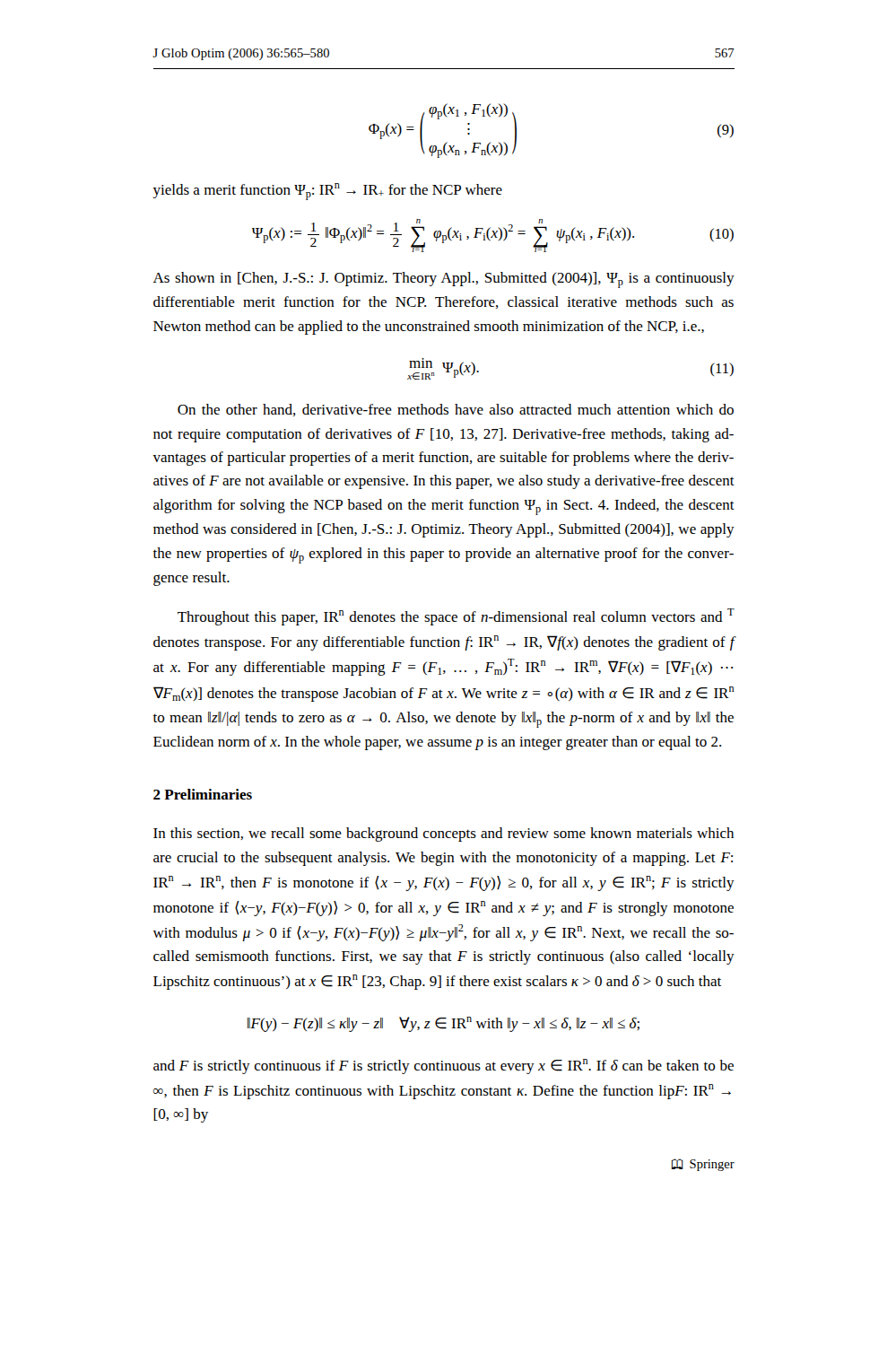J Glob Optim (2006) 36:565–580
567
Φp(x) = ( φp(x 1 , F 1(x)) ⋮ φp(xn , Fn(x)) )
(9)
yields a merit function Ψp: IRn → IR+ for the NCP where
Ψp(x) := 12 ‖Φp(x)‖2 = 12 n∑i=1 φp(xi , Fi(x))2 = n∑i=1 ψp(xi , Fi(x)).
(10)
As shown in [Chen, J.-S.: J. Optimiz. Theory Appl., Submitted (2004)], Ψp is a continuously differentiable merit function for the NCP. Therefore, classical iterative methods such as Newton method can be applied to the unconstrained smooth minimization of the NCP, i.e.,
min x∈IRn Ψp(x).
(11)
On the other hand, derivative-free methods have also attracted much attention which do not require computation of derivatives of F [10, 13, 27]. Derivative-free methods, taking advantages of particular properties of a merit function, are suitable for problems where the derivatives of F are not available or expensive. In this paper, we also study a derivative-free descent algorithm for solving the NCP based on the merit function Ψp in Sect. 4. Indeed, the descent method was considered in [Chen, J.-S.: J. Optimiz. Theory Appl., Submitted (2004)], we apply the new properties of ψp explored in this paper to provide an alternative proof for the convergence result.
Throughout this paper, IRn denotes the space of n-dimensional real column vectors and T denotes transpose. For any differentiable function f: IRn → IR, ∇f(x) denotes the gradient of f at x. For any differentiable mapping F = (F 1, … , Fm)T: IRn → IRm, ∇F(x) = [∇F 1(x) ⋯ ∇Fm(x)] denotes the transpose Jacobian of F at x. We write z = ∘(α) with α ∈ IR and z ∈ IRn to mean ‖z‖/|α| tends to zero as α → 0. Also, we denote by ‖x‖p the p-norm of x and by ‖x‖ the Euclidean norm of x. In the whole paper, we assume p is an integer greater than or equal to 2.
2 Preliminaries
In this section, we recall some background concepts and review some known materials which are crucial to the subsequent analysis. We begin with the monotonicity of a mapping. Let F: IRn → IRn, then F is monotone if ⟨x − y, F(x) − F(y)⟩ ≥ 0, for all x, y ∈ IRn; F is strictly monotone if ⟨x−y, F(x)−F(y)⟩ > 0, for all x, y ∈ IRn and x ≠ y; and F is strongly monotone with modulus μ > 0 if ⟨x−y, F(x)−F(y)⟩ ≥ μ‖x−y‖2, for all x, y ∈ IRn. Next, we recall the so-called semismooth functions. First, we say that F is strictly continuous (also called ‘locally Lipschitz continuous’) at x ∈ IRn [23, Chap. 9] if there exist scalars κ > 0 and δ > 0 such that
‖F(y) − F(z)‖ ≤ κ‖y − z‖ ∀y, z ∈ IRn with ‖y − x‖ ≤ δ, ‖z − x‖ ≤ δ;
and F is strictly continuous if F is strictly continuous at every x ∈ IRn. If δ can be taken to be ∞, then F is Lipschitz continuous with Lipschitz constant κ. Define the function lipF: IRn → [0, ∞] by
🕮 Springer